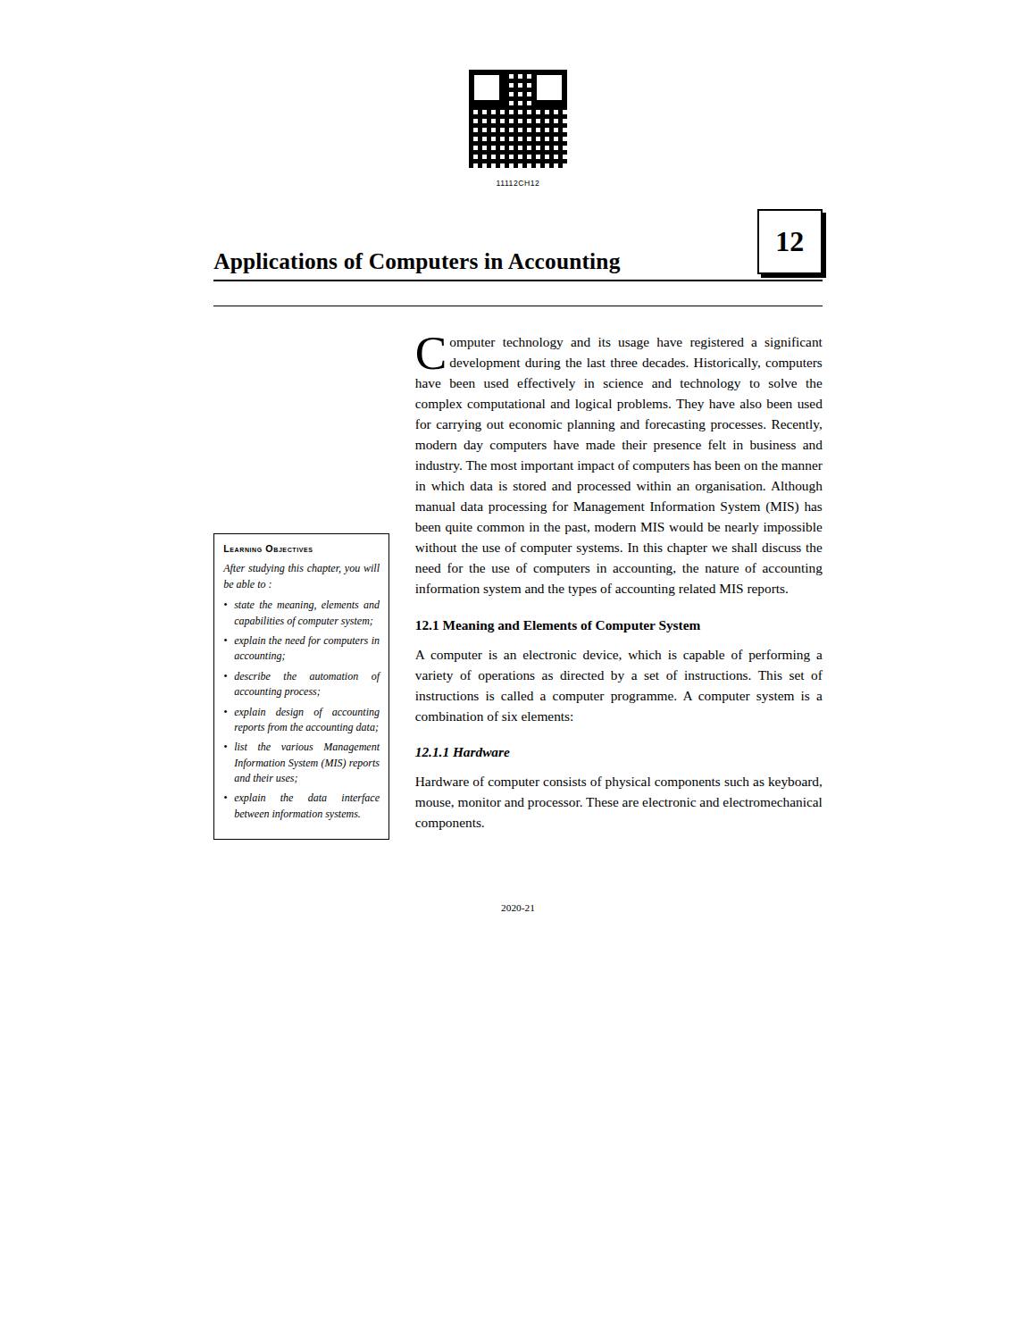11112CH12
Applications of Computers in Accounting
12
Learning Objectives
After studying this chapter, you will be able to :
state the meaning, elements and capabilities of computer system;
explain the need for computers in accounting;
describe the automation of accounting process;
explain design of accounting reports from the accounting data;
list the various Management Information System (MIS) reports and their uses;
explain the data interface between information systems.
Computer technology and its usage have registered a significant development during the last three decades. Historically, computers have been used effectively in science and technology to solve the complex computational and logical problems. They have also been used for carrying out economic planning and forecasting processes. Recently, modern day computers have made their presence felt in business and industry. The most important impact of computers has been on the manner in which data is stored and processed within an organisation. Although manual data processing for Management Information System (MIS) has been quite common in the past, modern MIS would be nearly impossible without the use of computer systems. In this chapter we shall discuss the need for the use of computers in accounting, the nature of accounting information system and the types of accounting related MIS reports.
12.1 Meaning and Elements of Computer System
A computer is an electronic device, which is capable of performing a variety of operations as directed by a set of instructions. This set of instructions is called a computer programme. A computer system is a combination of six elements:
12.1.1 Hardware
Hardware of computer consists of physical components such as keyboard, mouse, monitor and processor. These are electronic and electromechanical components.
2020-21